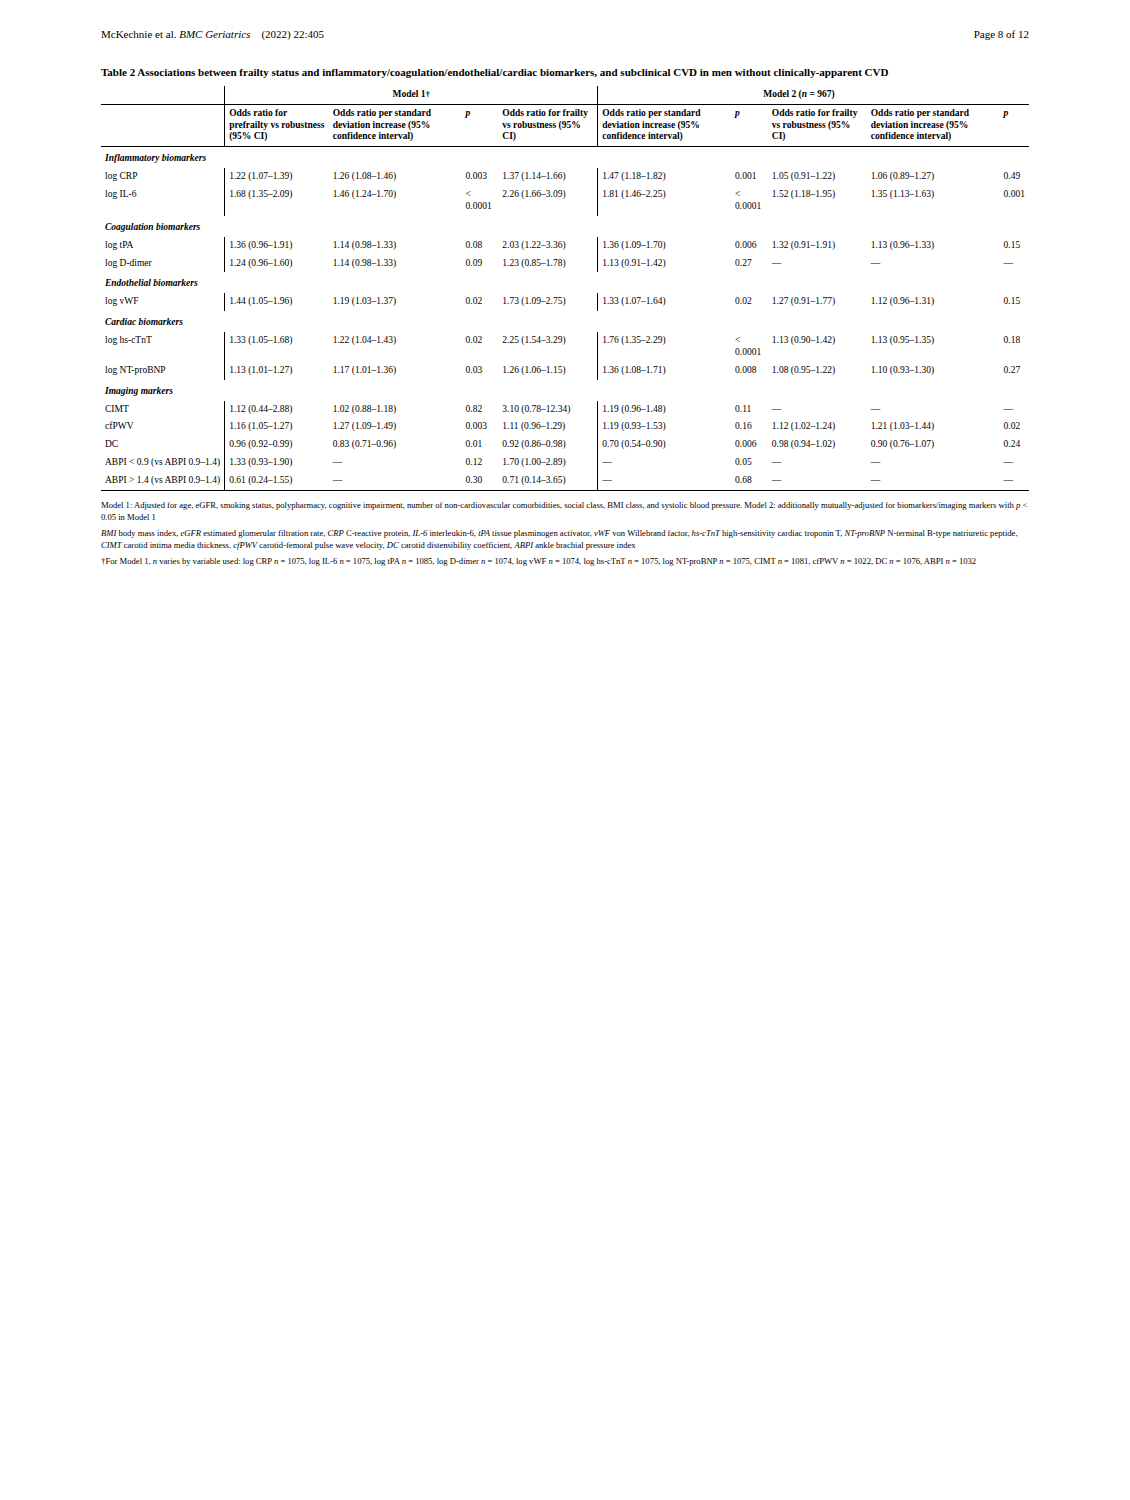McKechnie et al. BMC Geriatrics (2022) 22:405
Page 8 of 12
Table 2 Associations between frailty status and inflammatory/coagulation/endothelial/cardiac biomarkers, and subclinical CVD in men without clinically-apparent CVD
| | Model 1 † | Model 2 ( n = 967) |
| --- | --- | --- |
| | Odds ratio for prefrailty vs robustness (95% CI) | Odds ratio per standard deviation increase (95% confidence interval) | p | Odds ratio for frailty vs robustness (95% CI) | Odds ratio per standard deviation increase (95% confidence interval) | p | Odds ratio for frailty vs robustness (95% CI) | Odds ratio per standard deviation increase (95% confidence interval) | p |
| Inflammatory biomarkers |
| log CRP | 1.22 (1.07–1.39) | 1.26 (1.08–1.46) | 0.003 | 1.37 (1.14–1.66) | 1.47 (1.18–1.82) | 0.001 | 1.05 (0.91–1.22) | 1.06 (0.89–1.27) | 0.49 |
| log IL-6 | 1.68 (1.35–2.09) | 1.46 (1.24–1.70) | < 0.0001 | 2.26 (1.66–3.09) | 1.81 (1.46–2.25) | < 0.0001 | 1.52 (1.18–1.95) | 1.35 (1.13–1.63) | 0.001 |
| Coagulation biomarkers |
| log tPA | 1.36 (0.96–1.91) | 1.14 (0.98–1.33) | 0.08 | 2.03 (1.22–3.36) | 1.36 (1.09–1.70) | 0.006 | 1.32 (0.91–1.91) | 1.13 (0.96–1.33) | 0.15 |
| log D-dimer | 1.24 (0.96–1.60) | 1.14 (0.98–1.33) | 0.09 | 1.23 (0.85–1.78) | 1.13 (0.91–1.42) | 0.27 | — | — | — |
| Endothelial biomarkers |
| log vWF | 1.44 (1.05–1.96) | 1.19 (1.03–1.37) | 0.02 | 1.73 (1.09–2.75) | 1.33 (1.07–1.64) | 0.02 | 1.27 (0.91–1.77) | 1.12 (0.96–1.31) | 0.15 |
| Cardiac biomarkers |
| log hs-cTnT | 1.33 (1.05–1.68) | 1.22 (1.04–1.43) | 0.02 | 2.25 (1.54–3.29) | 1.76 (1.35–2.29) | < 0.0001 | 1.13 (0.90–1.42) | 1.13 (0.95–1.35) | 0.18 |
| log NT-proBNP | 1.13 (1.01–1.27) | 1.17 (1.01–1.36) | 0.03 | 1.26 (1.06–1.15) | 1.36 (1.08–1.71) | 0.008 | 1.08 (0.95–1.22) | 1.10 (0.93–1.30) | 0.27 |
| Imaging markers |
| CIMT | 1.12 (0.44–2.88) | 1.02 (0.88–1.18) | 0.82 | 3.10 (0.78–12.34) | 1.19 (0.96–1.48) | 0.11 | — | — | — |
| cfPWV | 1.16 (1.05–1.27) | 1.27 (1.09–1.49) | 0.003 | 1.11 (0.96–1.29) | 1.19 (0.93–1.53) | 0.16 | 1.12 (1.02–1.24) | 1.21 (1.03–1.44) | 0.02 |
| DC | 0.96 (0.92–0.99) | 0.83 (0.71–0.96) | 0.01 | 0.92 (0.86–0.98) | 0.70 (0.54–0.90) | 0.006 | 0.98 (0.94–1.02) | 0.90 (0.76–1.07) | 0.24 |
| ABPI < 0.9 (vs ABPI 0.9–1.4) | 1.33 (0.93–1.90) | — | 0.12 | 1.70 (1.00–2.89) | — | 0.05 | — | — | — |
| ABPI > 1.4 (vs ABPI 0.9–1.4) | 0.61 (0.24–1.55) | — | 0.30 | 0.71 (0.14–3.65) | — | 0.68 | — | — | — |
Model 1: Adjusted for age, eGFR, smoking status, polypharmacy, cognitive impairment, number of non-cardiovascular comorbidities, social class, BMI class, and systolic blood pressure. Model 2: additionally mutually-adjusted for biomarkers/imaging markers with p < 0.05 in Model 1
BMI body mass index, eGFR estimated glomerular filtration rate, CRP C-reactive protein, IL-6 interleukin-6, tPA tissue plasminogen activator, vWF von Willebrand factor, hs-cTnT high-sensitivity cardiac troponin T, NT-proBNP N-terminal B-type natriuretic peptide, CIMT carotid intima media thickness, cfPWV carotid-femoral pulse wave velocity, DC carotid distensibility coefficient, ABPI ankle brachial pressure index
†For Model 1, n varies by variable used: log CRP n = 1075, log IL-6 n = 1075, log tPA n = 1085, log D-dimer n = 1074, log vWF n = 1074, log hs-cTnT n = 1075, log NT-proBNP n = 1075, CIMT n = 1081, cfPWV n = 1022, DC n = 1076, ABPI n = 1032